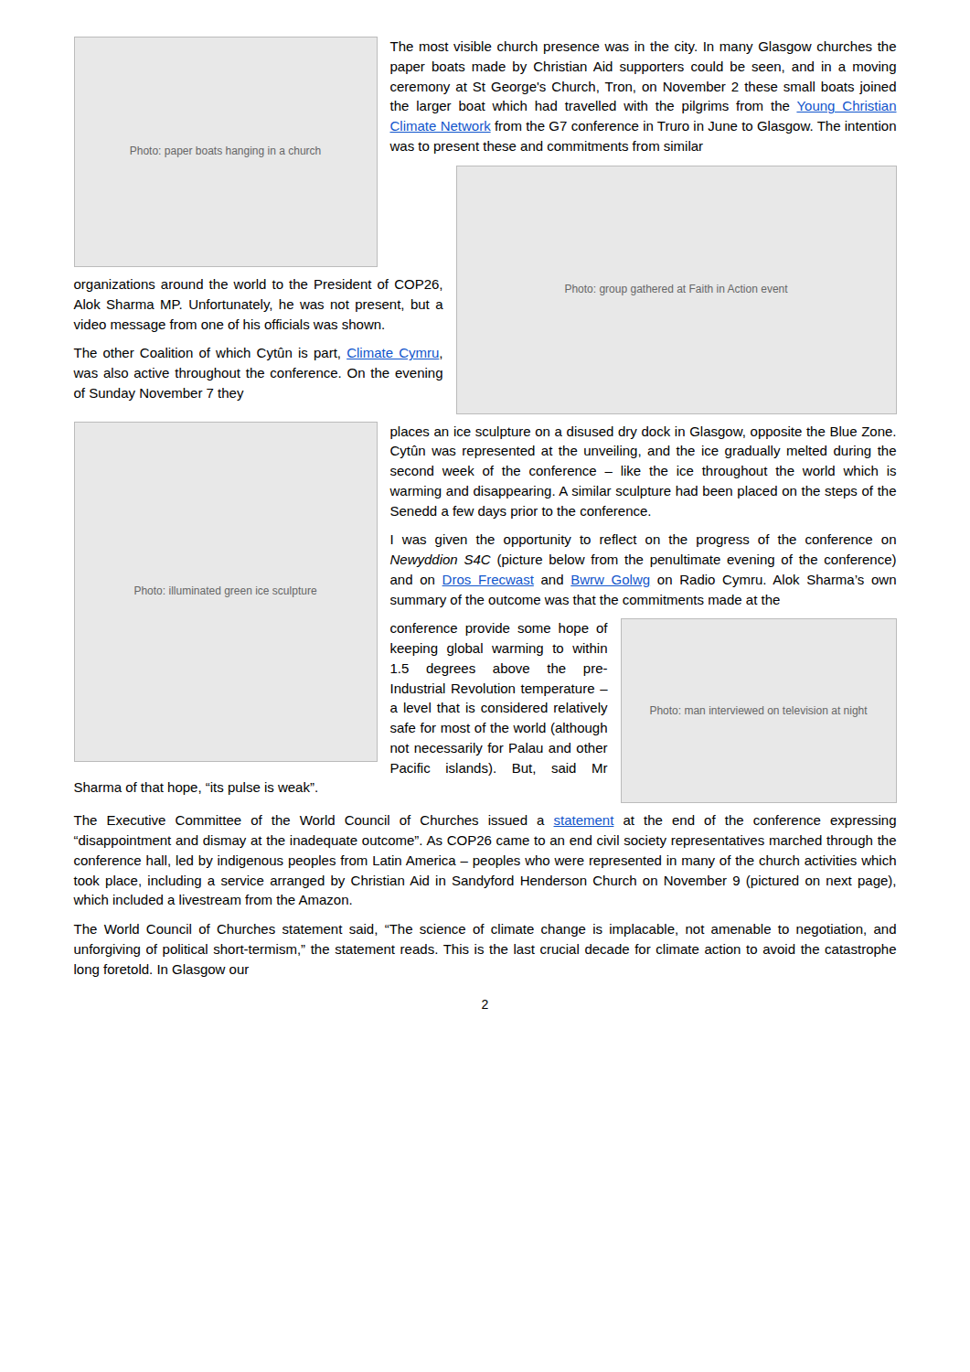Photo: paper boats hanging in a church
The most visible church presence was in the city. In many Glasgow churches the paper boats made by Christian Aid supporters could be seen, and in a moving ceremony at St George's Church, Tron, on November 2 these small boats joined the larger boat which had travelled with the pilgrims from the Young Christian Climate Network from the G7 conference in Truro in June to Glasgow. The intention was to present these and commitments from similar
Photo: group gathered at Faith in Action event
organizations around the world to the President of COP26, Alok Sharma MP. Unfortunately, he was not present, but a video message from one of his officials was shown.
The other Coalition of which Cytûn is part, Climate Cymru, was also active throughout the conference. On the evening of Sunday November 7 they
Photo: illuminated green ice sculpture
places an ice sculpture on a disused dry dock in Glasgow, opposite the Blue Zone. Cytûn was represented at the unveiling, and the ice gradually melted during the second week of the conference – like the ice throughout the world which is warming and disappearing. A similar sculpture had been placed on the steps of the Senedd a few days prior to the conference.
I was given the opportunity to reflect on the progress of the conference on Newyddion S4C (picture below from the penultimate evening of the conference) and on Dros Frecwast and Bwrw Golwg on Radio Cymru. Alok Sharma’s own summary of the outcome was that the commitments made at the
Photo: man interviewed on television at night
conference provide some hope of keeping global warming to within 1.5 degrees above the pre-Industrial Revolution temperature – a level that is considered relatively safe for most of the world (although not necessarily for Palau and other Pacific islands). But, said Mr Sharma of that hope, “its pulse is weak”.
The Executive Committee of the World Council of Churches issued a statement at the end of the conference expressing “disappointment and dismay at the inadequate outcome”. As COP26 came to an end civil society representatives marched through the conference hall, led by indigenous peoples from Latin America – peoples who were represented in many of the church activities which took place, including a service arranged by Christian Aid in Sandyford Henderson Church on November 9 (pictured on next page), which included a livestream from the Amazon.
The World Council of Churches statement said, “The science of climate change is implacable, not amenable to negotiation, and unforgiving of political short-termism,” the statement reads. This is the last crucial decade for climate action to avoid the catastrophe long foretold. In Glasgow our
2